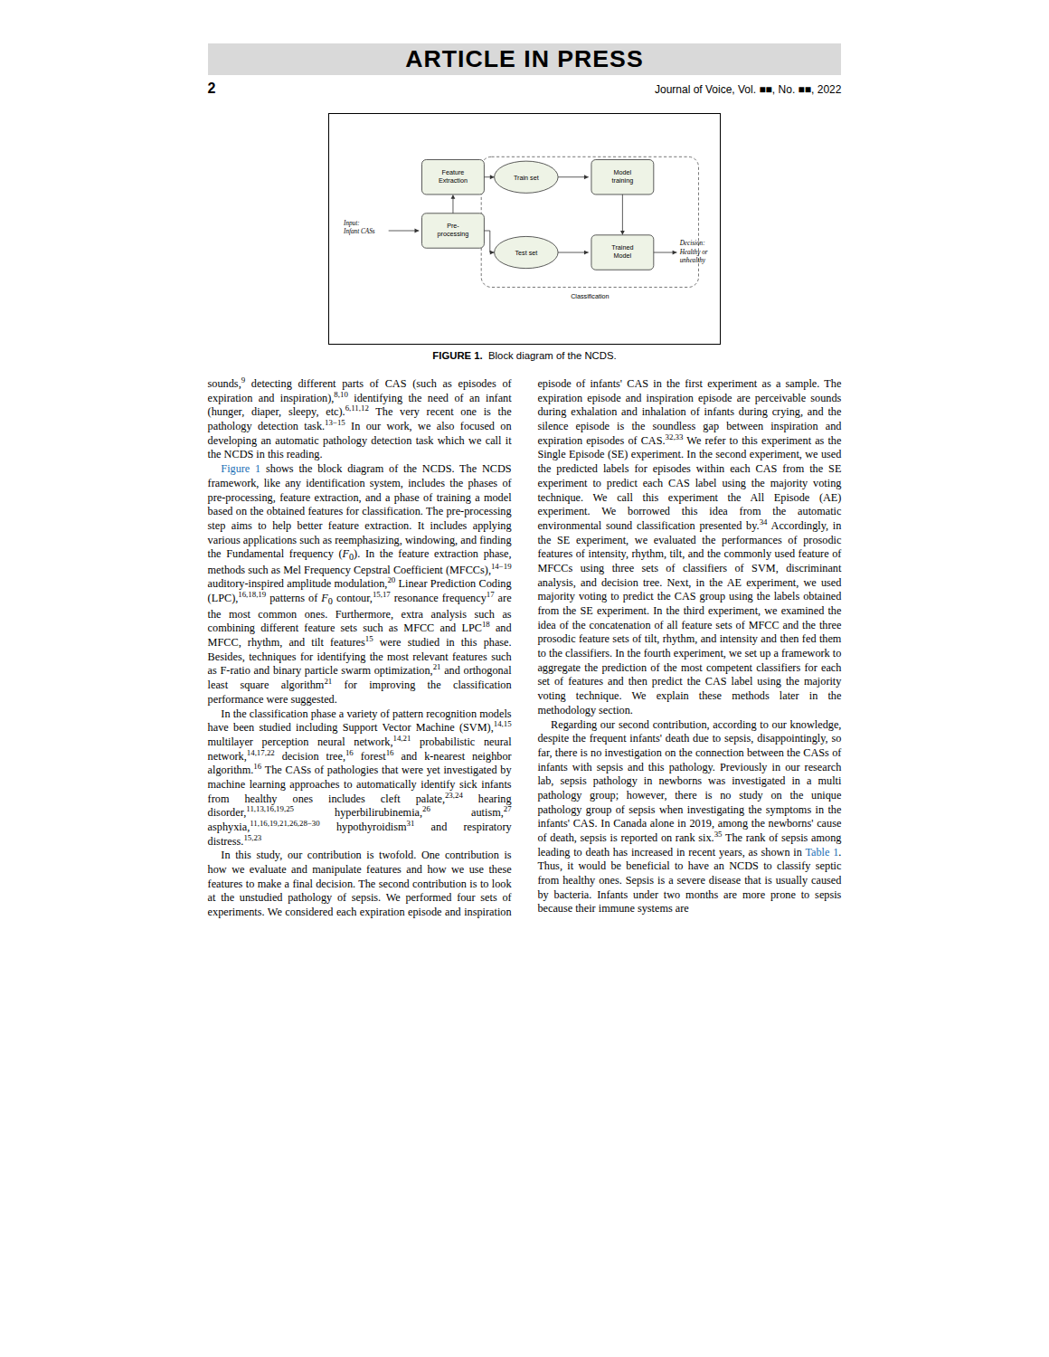ARTICLE IN PRESS
2
Journal of Voice, Vol. ■■, No. ■■, 2022
Classification Feature Extraction Pre- processing Input: Infant CASs Train set Test set Model training Trained Model Decision: Healthy or unhealthy
FIGURE 1. Block diagram of the NCDS.
sounds,9 detecting different parts of CAS (such as episodes of expiration and inspiration),8,10 identifying the need of an infant (hunger, diaper, sleepy, etc).6,11,12 The very recent one is the pathology detection task.13−15 In our work, we also focused on developing an automatic pathology detection task which we call it the NCDS in this reading.
Figure 1 shows the block diagram of the NCDS. The NCDS framework, like any identification system, includes the phases of pre-processing, feature extraction, and a phase of training a model based on the obtained features for classification. The pre-processing step aims to help better feature extraction. It includes applying various applications such as reemphasizing, windowing, and finding the Fundamental frequency (F0). In the feature extraction phase, methods such as Mel Frequency Cepstral Coefficient (MFCCs),14−19 auditory-inspired amplitude modulation,20 Linear Prediction Coding (LPC),16,18,19 patterns of F0 contour,15,17 resonance frequency17 are the most common ones. Furthermore, extra analysis such as combining different feature sets such as MFCC and LPC18 and MFCC, rhythm, and tilt features15 were studied in this phase. Besides, techniques for identifying the most relevant features such as F-ratio and binary particle swarm optimization,21 and orthogonal least square algorithm21 for improving the classification performance were suggested.
In the classification phase a variety of pattern recognition models have been studied including Support Vector Machine (SVM),14,15 multilayer perception neural network,14,21 probabilistic neural network,14,17,22 decision tree,16 forest16 and k-nearest neighbor algorithm.16 The CASs of pathologies that were yet investigated by machine learning approaches to automatically identify sick infants from healthy ones includes cleft palate,23,24 hearing disorder,11,13,16,19,25 hyperbilirubinemia,26 autism,27 asphyxia,11,16,19,21,26,28−30 hypothyroidism31 and respiratory distress.15,23
In this study, our contribution is twofold. One contribution is how we evaluate and manipulate features and how we use these features to make a final decision. The second contribution is to look at the unstudied pathology of sepsis. We performed four sets of experiments. We considered each expiration episode and inspiration episode of infants' CAS in the first experiment as a sample. The expiration episode and inspiration episode are perceivable sounds during exhalation and inhalation of infants during crying, and the silence episode is the soundless gap between inspiration and expiration episodes of CAS.32,33 We refer to this experiment as the Single Episode (SE) experiment. In the second experiment, we used the predicted labels for episodes within each CAS from the SE experiment to predict each CAS label using the majority voting technique. We call this experiment the All Episode (AE) experiment. We borrowed this idea from the automatic environmental sound classification presented by.34 Accordingly, in the SE experiment, we evaluated the performances of prosodic features of intensity, rhythm, tilt, and the commonly used feature of MFCCs using three sets of classifiers of SVM, discriminant analysis, and decision tree. Next, in the AE experiment, we used majority voting to predict the CAS group using the labels obtained from the SE experiment. In the third experiment, we examined the idea of the concatenation of all feature sets of MFCC and the three prosodic feature sets of tilt, rhythm, and intensity and then fed them to the classifiers. In the fourth experiment, we set up a framework to aggregate the prediction of the most competent classifiers for each set of features and then predict the CAS label using the majority voting technique. We explain these methods later in the methodology section.
Regarding our second contribution, according to our knowledge, despite the frequent infants' death due to sepsis, disappointingly, so far, there is no investigation on the connection between the CASs of infants with sepsis and this pathology. Previously in our research lab, sepsis pathology in newborns was investigated in a multi pathology group; however, there is no study on the unique pathology group of sepsis when investigating the symptoms in the infants' CAS. In Canada alone in 2019, among the newborns' cause of death, sepsis is reported on rank six.35 The rank of sepsis among leading to death has increased in recent years, as shown in Table 1. Thus, it would be beneficial to have an NCDS to classify septic from healthy ones. Sepsis is a severe disease that is usually caused by bacteria. Infants under two months are more prone to sepsis because their immune systems are